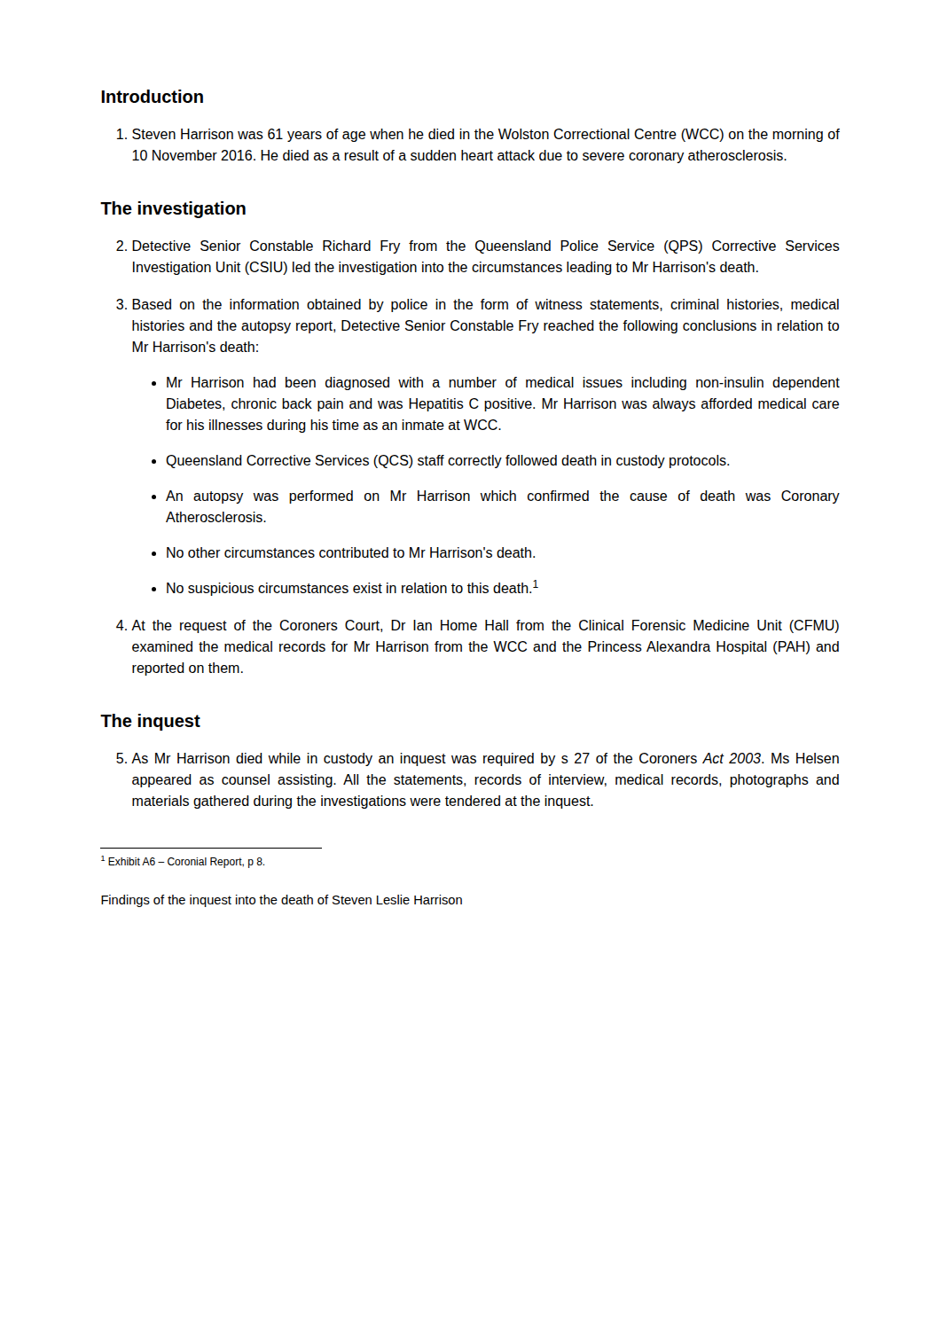Introduction
Steven Harrison was 61 years of age when he died in the Wolston Correctional Centre (WCC) on the morning of 10 November 2016. He died as a result of a sudden heart attack due to severe coronary atherosclerosis.
The investigation
Detective Senior Constable Richard Fry from the Queensland Police Service (QPS) Corrective Services Investigation Unit (CSIU) led the investigation into the circumstances leading to Mr Harrison's death.
Based on the information obtained by police in the form of witness statements, criminal histories, medical histories and the autopsy report, Detective Senior Constable Fry reached the following conclusions in relation to Mr Harrison's death:
Mr Harrison had been diagnosed with a number of medical issues including non-insulin dependent Diabetes, chronic back pain and was Hepatitis C positive. Mr Harrison was always afforded medical care for his illnesses during his time as an inmate at WCC.
Queensland Corrective Services (QCS) staff correctly followed death in custody protocols.
An autopsy was performed on Mr Harrison which confirmed the cause of death was Coronary Atherosclerosis.
No other circumstances contributed to Mr Harrison's death.
No suspicious circumstances exist in relation to this death.1
At the request of the Coroners Court, Dr Ian Home Hall from the Clinical Forensic Medicine Unit (CFMU) examined the medical records for Mr Harrison from the WCC and the Princess Alexandra Hospital (PAH) and reported on them.
The inquest
As Mr Harrison died while in custody an inquest was required by s 27 of the Coroners Act 2003. Ms Helsen appeared as counsel assisting. All the statements, records of interview, medical records, photographs and materials gathered during the investigations were tendered at the inquest.
1 Exhibit A6 – Coronial Report, p 8.
Findings of the inquest into the death of Steven Leslie Harrison